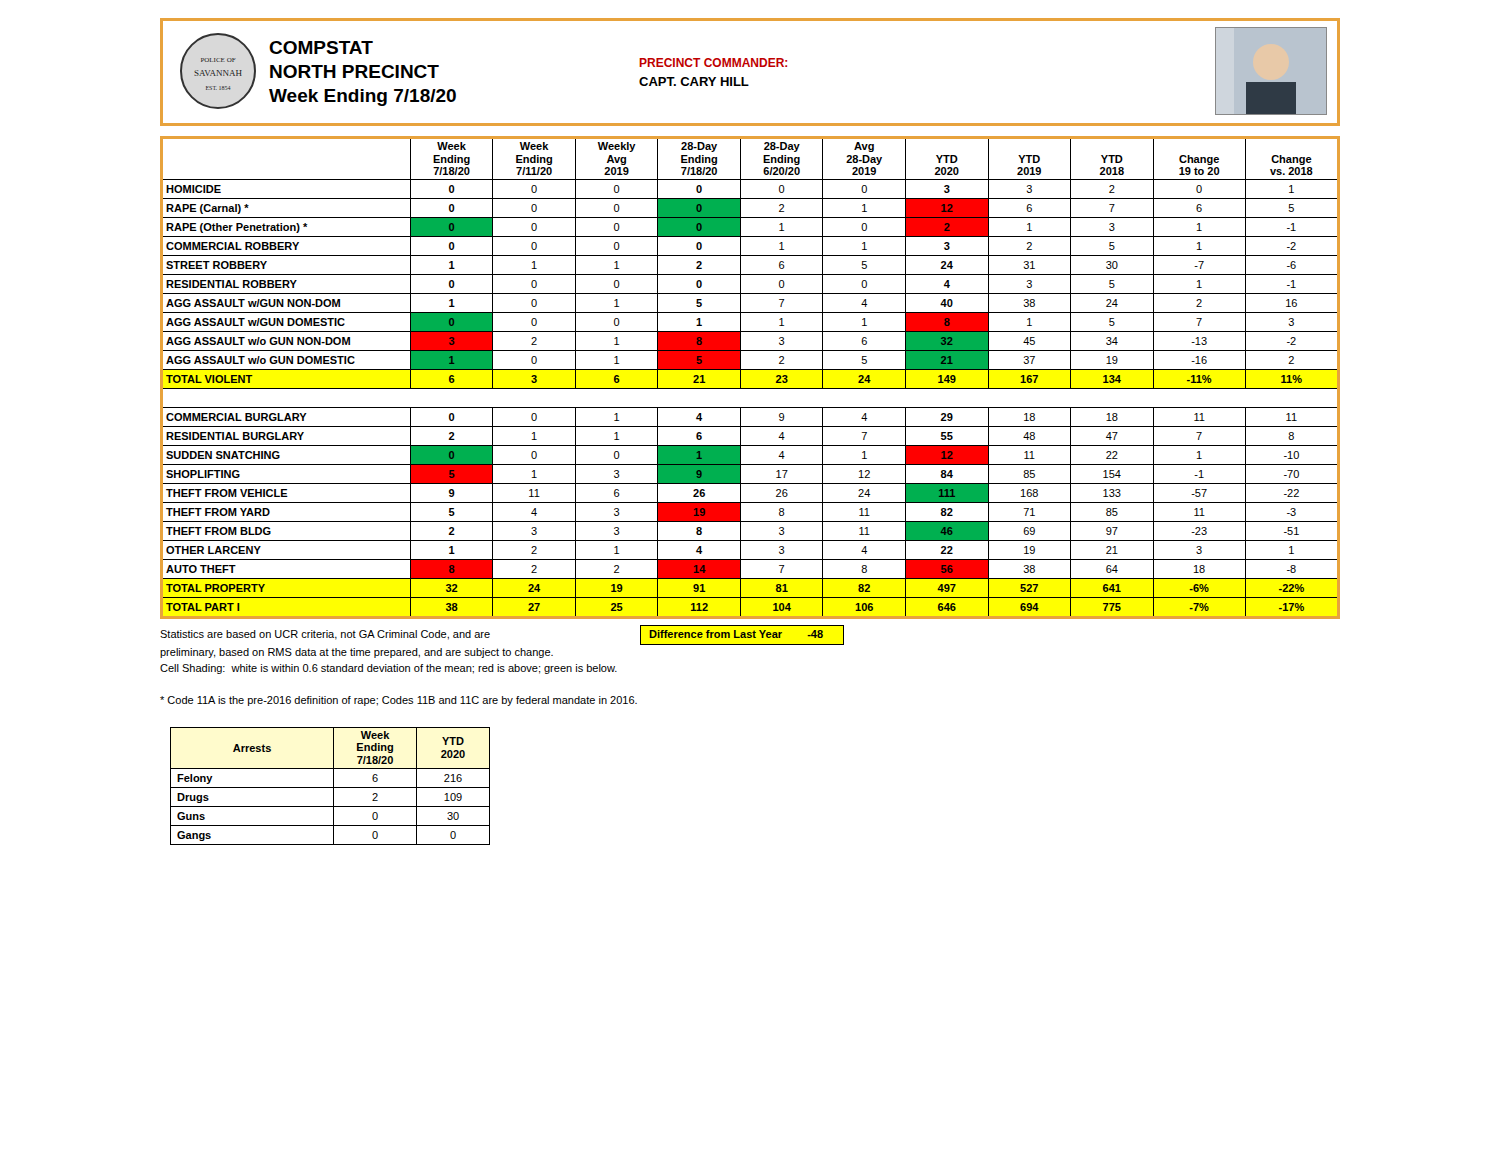COMPSTAT
NORTH PRECINCT
Week Ending 7/18/20
PRECINCT COMMANDER:
CAPT. CARY HILL
| | Week Ending 7/18/20 | Week Ending 7/11/20 | Weekly Avg 2019 | 28-Day Ending 7/18/20 | 28-Day Ending 6/20/20 | Avg 28-Day 2019 | YTD 2020 | YTD 2019 | YTD 2018 | Change 19 to 20 | Change vs. 2018 |
| --- | --- | --- | --- | --- | --- | --- | --- | --- | --- | --- | --- |
| HOMICIDE | 0 | 0 | 0 | 0 | 0 | 0 | 3 | 3 | 2 | 0 | 1 |
| RAPE (Carnal) * | 0 | 0 | 0 | 0 | 2 | 1 | 12 | 6 | 7 | 6 | 5 |
| RAPE (Other Penetration) * | 0 | 0 | 0 | 0 | 1 | 0 | 2 | 1 | 3 | 1 | -1 |
| COMMERCIAL ROBBERY | 0 | 0 | 0 | 0 | 1 | 1 | 3 | 2 | 5 | 1 | -2 |
| STREET ROBBERY | 1 | 1 | 1 | 2 | 6 | 5 | 24 | 31 | 30 | -7 | -6 |
| RESIDENTIAL ROBBERY | 0 | 0 | 0 | 0 | 0 | 0 | 4 | 3 | 5 | 1 | -1 |
| AGG ASSAULT w/GUN NON-DOM | 1 | 0 | 1 | 5 | 7 | 4 | 40 | 38 | 24 | 2 | 16 |
| AGG ASSAULT w/GUN DOMESTIC | 0 | 0 | 0 | 1 | 1 | 1 | 8 | 1 | 5 | 7 | 3 |
| AGG ASSAULT w/o GUN NON-DOM | 3 | 2 | 1 | 8 | 3 | 6 | 32 | 45 | 34 | -13 | -2 |
| AGG ASSAULT w/o GUN DOMESTIC | 1 | 0 | 1 | 5 | 2 | 5 | 21 | 37 | 19 | -16 | 2 |
| TOTAL VIOLENT | 6 | 3 | 6 | 21 | 23 | 24 | 149 | 167 | 134 | -11% | 11% |
| COMMERCIAL BURGLARY | 0 | 0 | 1 | 4 | 9 | 4 | 29 | 18 | 18 | 11 | 11 |
| RESIDENTIAL BURGLARY | 2 | 1 | 1 | 6 | 4 | 7 | 55 | 48 | 47 | 7 | 8 |
| SUDDEN SNATCHING | 0 | 0 | 0 | 1 | 4 | 1 | 12 | 11 | 22 | 1 | -10 |
| SHOPLIFTING | 5 | 1 | 3 | 9 | 17 | 12 | 84 | 85 | 154 | -1 | -70 |
| THEFT FROM VEHICLE | 9 | 11 | 6 | 26 | 26 | 24 | 111 | 168 | 133 | -57 | -22 |
| THEFT FROM YARD | 5 | 4 | 3 | 19 | 8 | 11 | 82 | 71 | 85 | 11 | -3 |
| THEFT FROM BLDG | 2 | 3 | 3 | 8 | 3 | 11 | 46 | 69 | 97 | -23 | -51 |
| OTHER LARCENY | 1 | 2 | 1 | 4 | 3 | 4 | 22 | 19 | 21 | 3 | 1 |
| AUTO THEFT | 8 | 2 | 2 | 14 | 7 | 8 | 56 | 38 | 64 | 18 | -8 |
| TOTAL PROPERTY | 32 | 24 | 19 | 91 | 81 | 82 | 497 | 527 | 641 | -6% | -22% |
| TOTAL PART I | 38 | 27 | 25 | 112 | 104 | 106 | 646 | 694 | 775 | -7% | -17% |
Statistics are based on UCR criteria, not GA Criminal Code, and are
Difference from Last Year -48
preliminary, based on RMS data at the time prepared, and are subject to change.
Cell Shading: white is within 0.6 standard deviation of the mean; red is above; green is below.
* Code 11A is the pre-2016 definition of rape; Codes 11B and 11C are by federal mandate in 2016.
| Arrests | Week Ending 7/18/20 | YTD 2020 |
| --- | --- | --- |
| Felony | 6 | 216 |
| Drugs | 2 | 109 |
| Guns | 0 | 30 |
| Gangs | 0 | 0 |